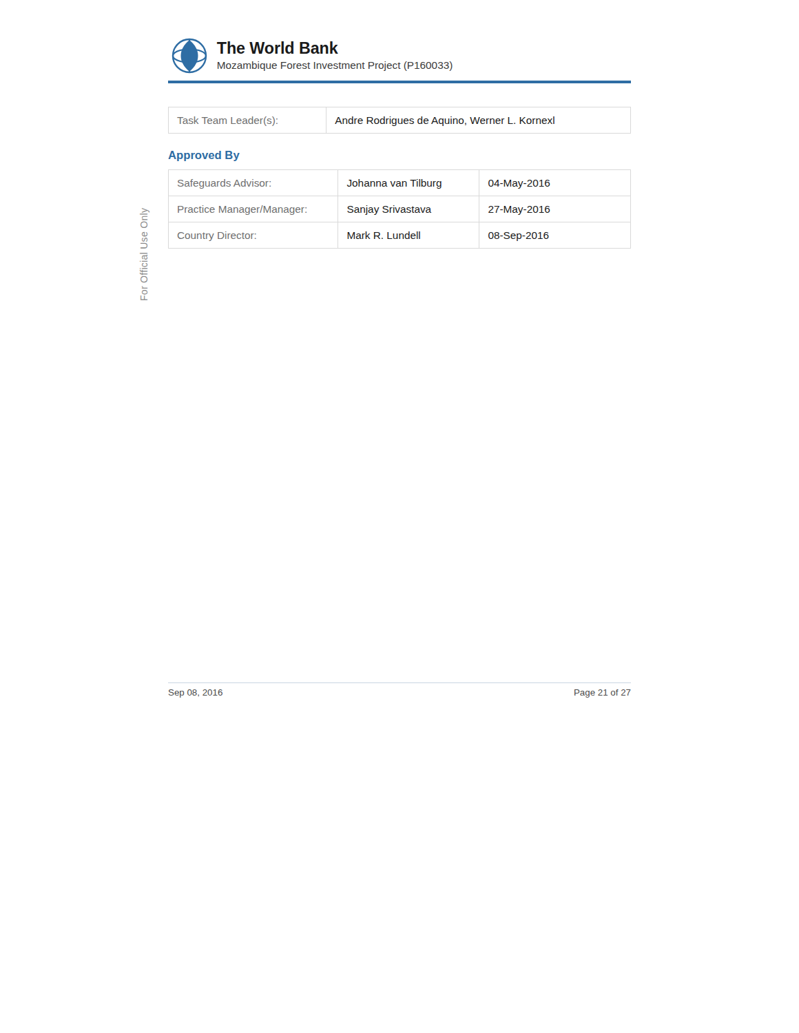The World Bank
Mozambique Forest Investment Project (P160033)
For Official Use Only
| Task Team Leader(s): | Andre Rodrigues de Aquino, Werner L. Kornexl |
Approved By
| Safeguards Advisor: | Johanna van Tilburg | 04-May-2016 |
| Practice Manager/Manager: | Sanjay Srivastava | 27-May-2016 |
| Country Director: | Mark R. Lundell | 08-Sep-2016 |
Sep 08, 2016 Page 21 of 27